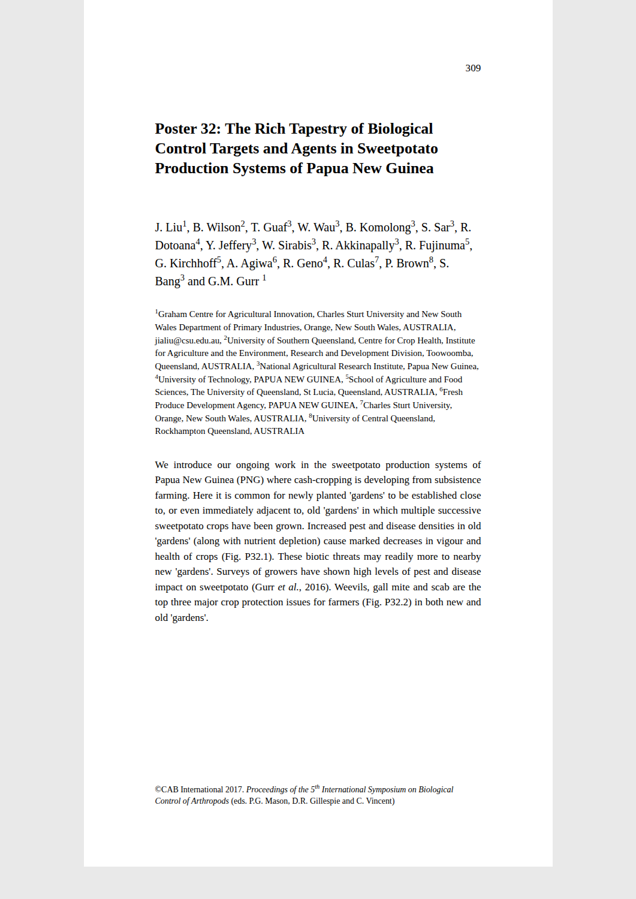309
Poster 32: The Rich Tapestry of Biological Control Targets and Agents in Sweetpotato Production Systems of Papua New Guinea
J. Liu1, B. Wilson2, T. Guaf3, W. Wau3, B. Komolong3, S. Sar3, R. Dotoana4, Y. Jeffery3, W. Sirabis3, R. Akkinapally3, R. Fujinuma5, G. Kirchhoff5, A. Agiwa6, R. Geno4, R. Culas7, P. Brown8, S. Bang3 and G.M. Gurr 1
1Graham Centre for Agricultural Innovation, Charles Sturt University and New South Wales Department of Primary Industries, Orange, New South Wales, AUSTRALIA, jialiu@csu.edu.au, 2University of Southern Queensland, Centre for Crop Health, Institute for Agriculture and the Environment, Research and Development Division, Toowoomba, Queensland, AUSTRALIA, 3National Agricultural Research Institute, Papua New Guinea, 4University of Technology, PAPUA NEW GUINEA, 5School of Agriculture and Food Sciences, The University of Queensland, St Lucia, Queensland, AUSTRALIA, 6Fresh Produce Development Agency, PAPUA NEW GUINEA, 7Charles Sturt University, Orange, New South Wales, AUSTRALIA, 8University of Central Queensland, Rockhampton Queensland, AUSTRALIA
We introduce our ongoing work in the sweetpotato production systems of Papua New Guinea (PNG) where cash-cropping is developing from subsistence farming. Here it is common for newly planted 'gardens' to be established close to, or even immediately adjacent to, old 'gardens' in which multiple successive sweetpotato crops have been grown. Increased pest and disease densities in old 'gardens' (along with nutrient depletion) cause marked decreases in vigour and health of crops (Fig. P32.1). These biotic threats may readily more to nearby new 'gardens'. Surveys of growers have shown high levels of pest and disease impact on sweetpotato (Gurr et al., 2016). Weevils, gall mite and scab are the top three major crop protection issues for farmers (Fig. P32.2) in both new and old 'gardens'.
©CAB International 2017. Proceedings of the 5th International Symposium on Biological Control of Arthropods (eds. P.G. Mason, D.R. Gillespie and C. Vincent)